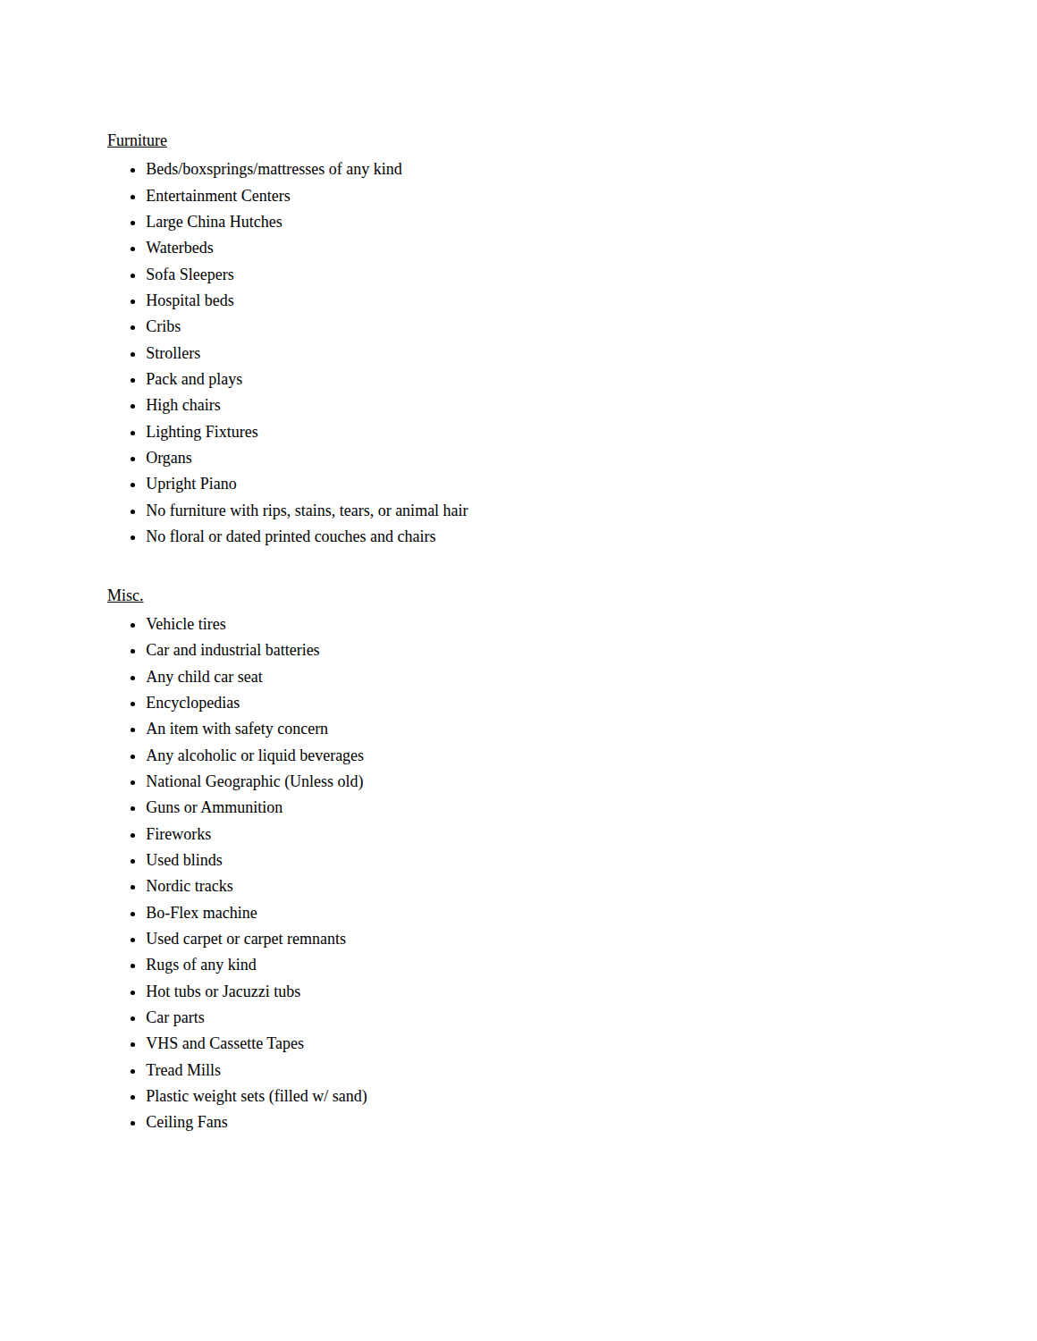Furniture
Beds/boxsprings/mattresses of any kind
Entertainment Centers
Large China Hutches
Waterbeds
Sofa Sleepers
Hospital beds
Cribs
Strollers
Pack and plays
High chairs
Lighting Fixtures
Organs
Upright Piano
No furniture with rips, stains, tears, or animal hair
No floral or dated printed couches and chairs
Misc.
Vehicle tires
Car and industrial batteries
Any child car seat
Encyclopedias
An item with safety concern
Any alcoholic or liquid beverages
National Geographic (Unless old)
Guns or Ammunition
Fireworks
Used blinds
Nordic tracks
Bo-Flex machine
Used carpet or carpet remnants
Rugs of any kind
Hot tubs or Jacuzzi tubs
Car parts
VHS and Cassette Tapes
Tread Mills
Plastic weight sets (filled w/ sand)
Ceiling Fans